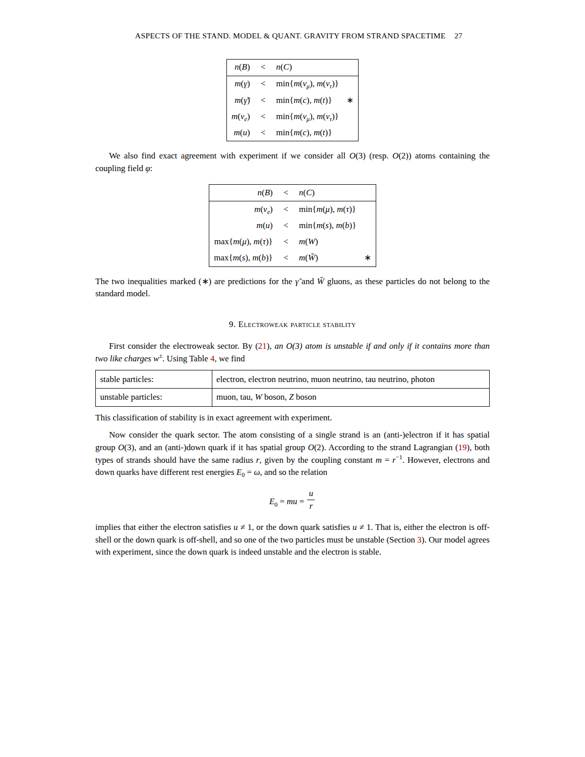ASPECTS OF THE STAND. MODEL & QUANT. GRAVITY FROM STRAND SPACETIME27
| n ( B ) | < | n ( C ) | |
| m ( γ ) | < | min{ m ( ν μ ), m ( ν τ )} | |
| m ( γ̃ ) | < | min{ m ( c ), m ( t )} | ∗ |
| m ( ν e ) | < | min{ m ( ν μ ), m ( ν τ )} | |
| m ( u ) | < | min{ m ( c ), m ( t )} | |
We also find exact agreement with experiment if we consider all O(3) (resp. O(2)) atoms containing the coupling field φ:
| n ( B ) | < | n ( C ) | |
| m ( ν e ) | < | min{ m ( μ ), m ( τ )} | |
| m ( u ) | < | min{ m ( s ), m ( b )} | |
| max{ m ( μ ), m ( τ )} | < | m ( W ) | |
| max{ m ( s ), m ( b )} | < | m ( W̃ ) | ∗ |
The two inequalities marked (∗) are predictions for the γ̃ and W̃ gluons, as these particles do not belong to the standard model.
9. Electroweak particle stability
First consider the electroweak sector. By (21), an O(3) atom is unstable if and only if it contains more than two like charges w±. Using Table 4, we find
| stable particles: | electron, electron neutrino, muon neutrino, tau neutrino, photon |
| unstable particles: | muon, tau, W boson, Z boson |
This classification of stability is in exact agreement with experiment.
Now consider the quark sector. The atom consisting of a single strand is an (anti-)electron if it has spatial group O(3), and an (anti-)down quark if it has spatial group O(2). According to the strand Lagrangian (19), both types of strands should have the same radius r, given by the coupling constant m = r−1. However, electrons and down quarks have different rest energies E0 = ω, and so the relation
E0 = mu = ur
implies that either the electron satisfies u ≠ 1, or the down quark satisfies u ≠ 1. That is, either the electron is off-shell or the down quark is off-shell, and so one of the two particles must be unstable (Section 3). Our model agrees with experiment, since the down quark is indeed unstable and the electron is stable.